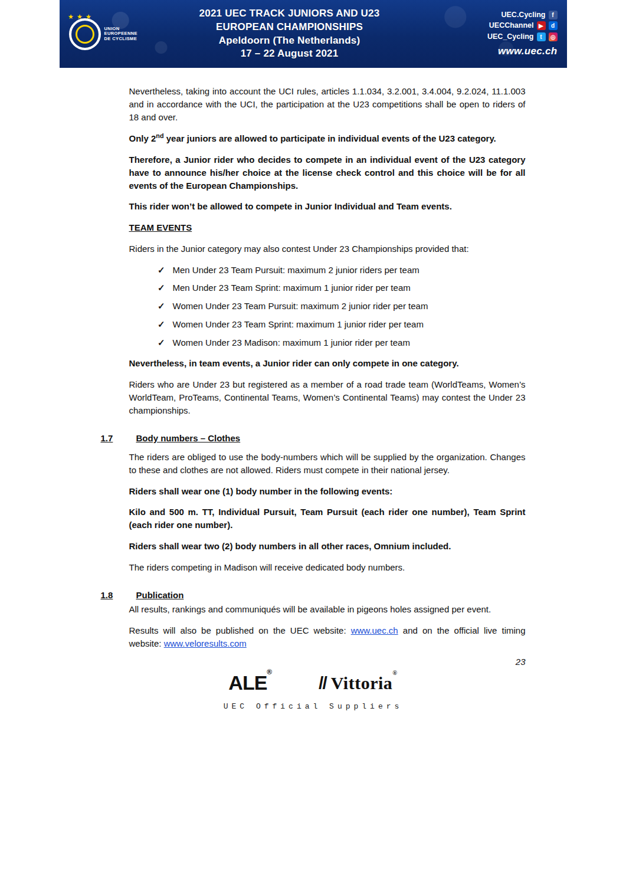★ ★ ★
Union
Europeenne
de Cyclisme
2021 UEC TRACK JUNIORS AND U23
EUROPEAN CHAMPIONSHIPS
Apeldoorn (The Netherlands)
17 – 22 August 2021
UEC.Cycling f
UECChannel▶d
UEC_Cycling t◎
www.uec.ch
Nevertheless, taking into account the UCI rules, articles 1.1.034, 3.2.001, 3.4.004, 9.2.024, 11.1.003 and in accordance with the UCI, the participation at the U23 competitions shall be open to riders of 18 and over.
Only 2nd year juniors are allowed to participate in individual events of the U23 category.
Therefore, a Junior rider who decides to compete in an individual event of the U23 category have to announce his/her choice at the license check control and this choice will be for all events of the European Championships.
This rider won’t be allowed to compete in Junior Individual and Team events.
TEAM EVENTS
Riders in the Junior category may also contest Under 23 Championships provided that:
Men Under 23 Team Pursuit: maximum 2 junior riders per team
Men Under 23 Team Sprint: maximum 1 junior rider per team
Women Under 23 Team Pursuit: maximum 2 junior rider per team
Women Under 23 Team Sprint: maximum 1 junior rider per team
Women Under 23 Madison: maximum 1 junior rider per team
Nevertheless, in team events, a Junior rider can only compete in one category.
Riders who are Under 23 but registered as a member of a road trade team (WorldTeams, Women’s WorldTeam, ProTeams, Continental Teams, Women’s Continental Teams) may contest the Under 23 championships.
1.7 Body numbers – Clothes
The riders are obliged to use the body-numbers which will be supplied by the organization. Changes to these and clothes are not allowed. Riders must compete in their national jersey.
Riders shall wear one (1) body number in the following events:
Kilo and 500 m. TT, Individual Pursuit, Team Pursuit (each rider one number), Team Sprint (each rider one number).
Riders shall wear two (2) body numbers in all other races, Omnium included.
The riders competing in Madison will receive dedicated body numbers.
1.8 Publication
All results, rankings and communiqués will be available in pigeons holes assigned per event.
Results will also be published on the UEC website: www.uec.ch and on the official live timing website: www.veloresults.com
23
ALE®
// Vittoria®
UEC Official Suppliers